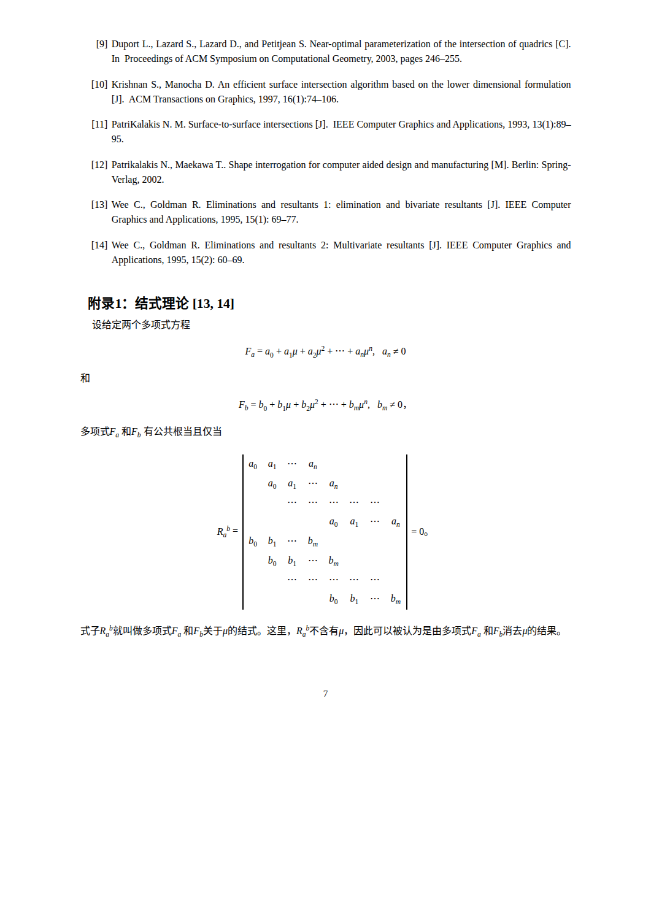[9] Duport L., Lazard S., Lazard D., and Petitjean S. Near-optimal parameterization of the intersection of quadrics [C]. In Proceedings of ACM Symposium on Computational Geometry, 2003, pages 246–255.
[10] Krishnan S., Manocha D. An efficient surface intersection algorithm based on the lower dimensional formulation [J]. ACM Transactions on Graphics, 1997, 16(1):74–106.
[11] PatriKalakis N. M. Surface-to-surface intersections [J]. IEEE Computer Graphics and Applications, 1993, 13(1):89–95.
[12] Patrikalakis N., Maekawa T.. Shape interrogation for computer aided design and manufacturing [M]. Berlin: Spring-Verlag, 2002.
[13] Wee C., Goldman R. Eliminations and resultants 1: elimination and bivariate resultants [J]. IEEE Computer Graphics and Applications, 1995, 15(1): 69–77.
[14] Wee C., Goldman R. Eliminations and resultants 2: Multivariate resultants [J]. IEEE Computer Graphics and Applications, 1995, 15(2): 60–69.
附录1：结式理论 [13, 14]
设给定两个多项式方程
Fa = a0 + a1μ + a2μ2 + ⋯ + anμn, an ≠ 0
和
Fb = b0 + b1μ + b2μ2 + ⋯ + bmμn, bm ≠ 0，
多项式Fa 和Fb 有公共根当且仅当
Rab =
| a 0 | a 1 | ⋯ | a n | | | | |
| | a 0 | a 1 | ⋯ | a n | | | |
| | | ⋯ | ⋯ | ⋯ | ⋯ | ⋯ | |
| | | | | a 0 | a 1 | ⋯ | a n |
| b 0 | b 1 | ⋯ | b m | | | | |
| | b 0 | b 1 | ⋯ | b m | | | |
| | | ⋯ | ⋯ | ⋯ | ⋯ | ⋯ | |
| | | | | b 0 | b 1 | ⋯ | b m |
= 0。
式子Rab就叫做多项式Fa 和Fb关于μ的结式。这里，Rab不含有μ，因此可以被认为是由多项式Fa 和Fb消去μ的结果。
7